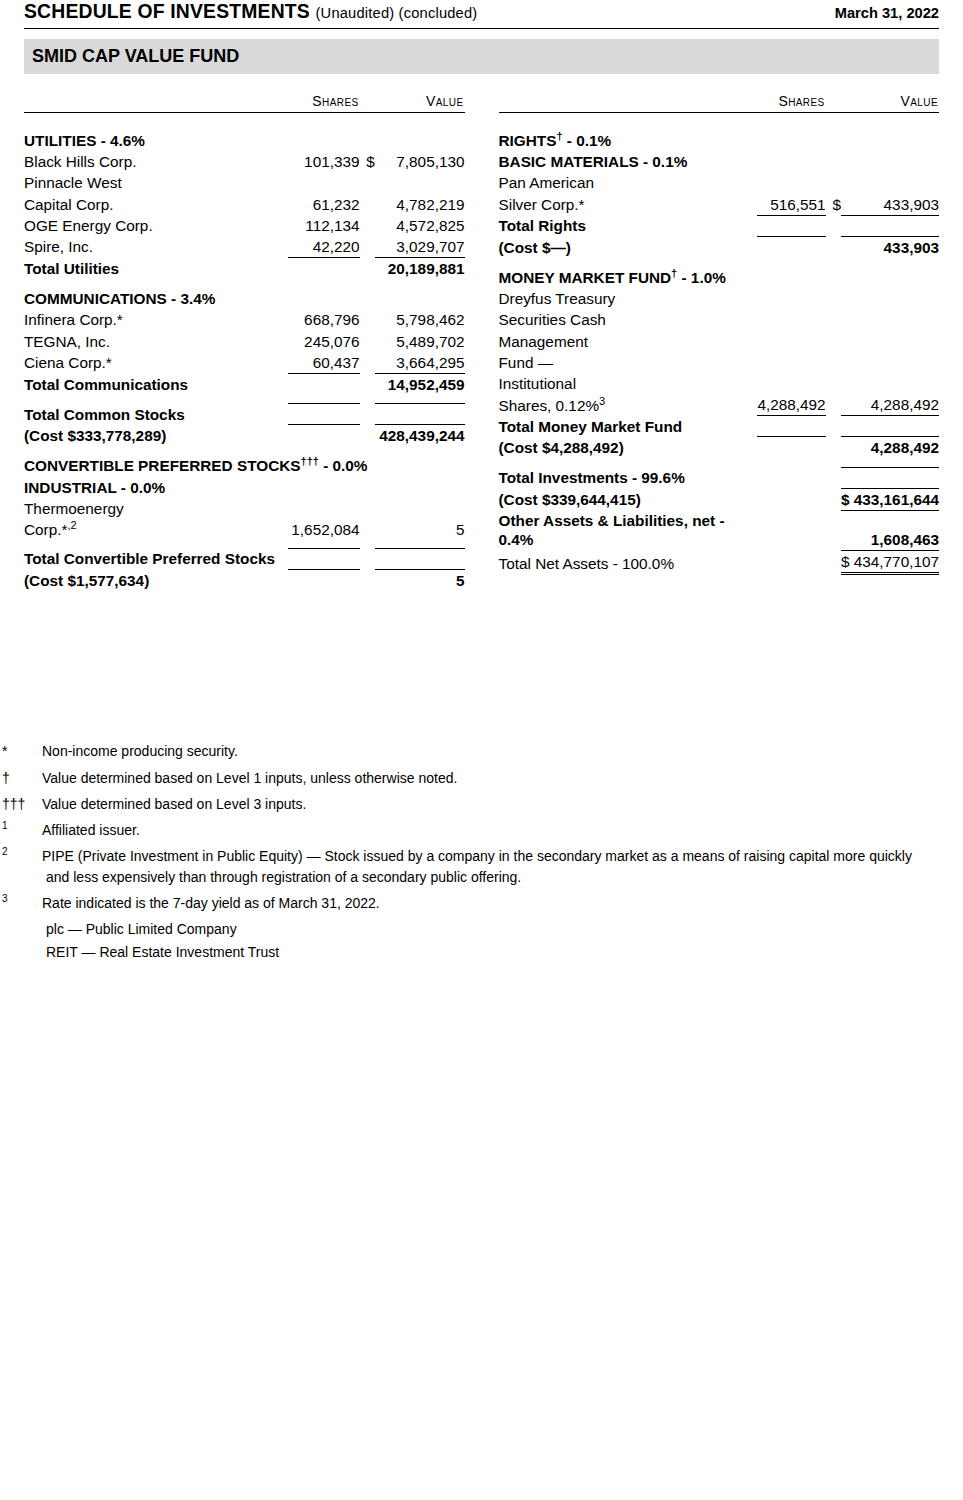SCHEDULE OF INVESTMENTS (Unaudited) (concluded)
March 31, 2022
SMID CAP VALUE FUND
| | Shares | | Value |
| --- | --- | --- | --- |
| UTILITIES - 4.6% | | | |
| Black Hills Corp. | 101,339 | $ | 7,805,130 |
| Pinnacle West | | | |
| Capital Corp. | 61,232 | | 4,782,219 |
| OGE Energy Corp. | 112,134 | | 4,572,825 |
| Spire, Inc. | 42,220 | | 3,029,707 |
| Total Utilities | | | 20,189,881 |
| COMMUNICATIONS - 3.4% | | | |
| Infinera Corp.* | 668,796 | | 5,798,462 |
| TEGNA, Inc. | 245,076 | | 5,489,702 |
| Ciena Corp.* | 60,437 | | 3,664,295 |
| Total Communications | | | 14,952,459 |
| Total Common Stocks | | | |
| (Cost $333,778,289) | | | 428,439,244 |
| CONVERTIBLE PREFERRED STOCKS ††† - 0.0% |
| INDUSTRIAL - 0.0% | | | |
| Thermoenergy | | | |
| Corp.* ,2 | 1,652,084 | | 5 |
| Total Convertible Preferred Stocks | | | |
| (Cost $1,577,634) | | | 5 |
| | Shares | | Value |
| --- | --- | --- | --- |
| RIGHTS † - 0.1% |
| BASIC MATERIALS - 0.1% | | | |
| Pan American | | | |
| Silver Corp.* | 516,551 | $ | 433,903 |
| Total Rights | | | |
| (Cost $—) | | | 433,903 |
| MONEY MARKET FUND † - 1.0% |
| Dreyfus Treasury | | | |
| Securities Cash | | | |
| Management | | | |
| Fund — | | | |
| Institutional | | | |
| Shares, 0.12% 3 | 4,288,492 | | 4,288,492 |
| Total Money Market Fund | | | |
| (Cost $4,288,492) | | | 4,288,492 |
| Total Investments - 99.6% | | | |
| (Cost $339,644,415) | | | $ 433,161,644 |
| Other Assets & Liabilities, net - 0.4% | | | 1,608,463 |
| Total Net Assets - 100.0% | | | $ 434,770,107 |
*Non-income producing security.
†Value determined based on Level 1 inputs, unless otherwise noted.
†††Value determined based on Level 3 inputs.
1 Affiliated issuer.
2 PIPE (Private Investment in Public Equity) — Stock issued by a company in the secondary market as a means of raising capital more quickly and less expensively than through registration of a secondary public offering.
3 Rate indicated is the 7-day yield as of March 31, 2022.
plc — Public Limited Company
REIT — Real Estate Investment Trust